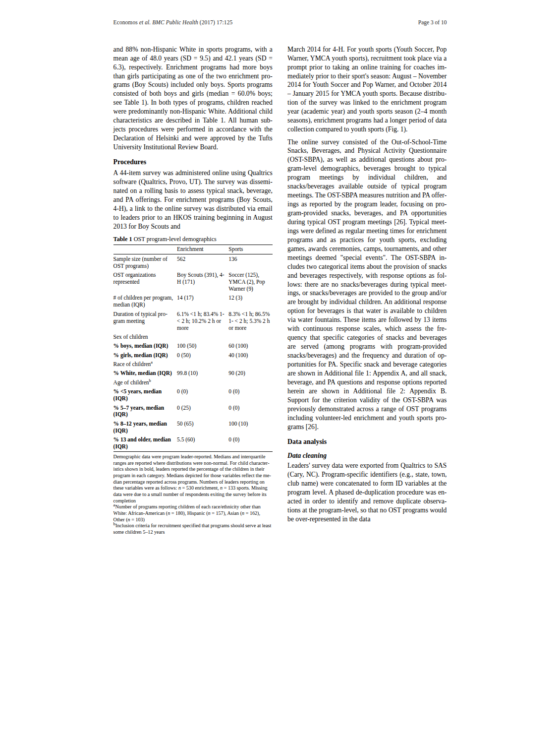Economos et al. BMC Public Health (2017) 17:125
Page 3 of 10
and 88% non-Hispanic White in sports programs, with a mean age of 48.0 years (SD = 9.5) and 42.1 years (SD = 6.3), respectively. Enrichment programs had more boys than girls participating as one of the two enrichment programs (Boy Scouts) included only boys. Sports programs consisted of both boys and girls (median = 60.0% boys; see Table 1). In both types of programs, children reached were predominantly non-Hispanic White. Additional child characteristics are described in Table 1. All human subjects procedures were performed in accordance with the Declaration of Helsinki and were approved by the Tufts University Institutional Review Board.
Procedures
A 44-item survey was administered online using Qualtrics software (Qualtrics, Provo, UT). The survey was disseminated on a rolling basis to assess typical snack, beverage, and PA offerings. For enrichment programs (Boy Scouts, 4-H), a link to the online survey was distributed via email to leaders prior to an HKOS training beginning in August 2013 for Boy Scouts and
Table 1 OST program-level demographics
| | Enrichment | Sports |
| --- | --- | --- |
| Sample size (number of OST programs) | 562 | 136 |
| OST organizations represented | Boy Scouts (391), 4-H (171) | Soccer (125), YMCA (2), Pop Warner (9) |
| # of children per program, median (IQR) | 14 (17) | 12 (3) |
| Duration of typical program meeting | 6.1% <1 h; 83.4% 1- < 2 h; 10.2% 2 h or more | 8.3% <1 h; 86.5% 1- < 2 h; 5.3% 2 h or more |
| Sex of children | | |
| % boys, median (IQR) | 100 (50) | 60 (100) |
| % girls, median (IQR) | 0 (50) | 40 (100) |
| Race of children a | | |
| % White, median (IQR) | 99.8 (10) | 90 (20) |
| Age of children b | | |
| % <5 years, median (IQR) | 0 (0) | 0 (0) |
| % 5–7 years, median (IQR) | 0 (25) | 0 (0) |
| % 8–12 years, median (IQR) | 50 (65) | 100 (10) |
| % 13 and older, median (IQR) | 5.5 (60) | 0 (0) |
Demographic data were program leader-reported. Medians and interquartile ranges are reported where distributions were non-normal. For child characteristics shown in bold, leaders reported the percentage of the children in their program in each category. Medians depicted for those variables reflect the median percentage reported across programs. Numbers of leaders reporting on these variables were as follows: n = 530 enrichment, n = 133 sports. Missing data were due to a small number of respondents exiting the survey before its completion
aNumber of programs reporting children of each race/ethnicity other than White: African-American (n = 180), Hispanic (n = 157), Asian (n = 162), Other (n = 103)
bInclusion criteria for recruitment specified that programs should serve at least some children 5–12 years
March 2014 for 4-H. For youth sports (Youth Soccer, Pop Warner, YMCA youth sports), recruitment took place via a prompt prior to taking an online training for coaches immediately prior to their sport's season: August – November 2014 for Youth Soccer and Pop Warner, and October 2014 – January 2015 for YMCA youth sports. Because distribution of the survey was linked to the enrichment program year (academic year) and youth sports season (2–4 month seasons), enrichment programs had a longer period of data collection compared to youth sports (Fig. 1).
The online survey consisted of the Out-of-School-Time Snacks, Beverages, and Physical Activity Questionnaire (OST-SBPA), as well as additional questions about program-level demographics, beverages brought to typical program meetings by individual children, and snacks/beverages available outside of typical program meetings. The OST-SBPA measures nutrition and PA offerings as reported by the program leader, focusing on program-provided snacks, beverages, and PA opportunities during typical OST program meetings [26]. Typical meetings were defined as regular meeting times for enrichment programs and as practices for youth sports, excluding games, awards ceremonies, camps, tournaments, and other meetings deemed "special events". The OST-SBPA includes two categorical items about the provision of snacks and beverages respectively, with response options as follows: there are no snacks/beverages during typical meetings, or snacks/beverages are provided to the group and/or are brought by individual children. An additional response option for beverages is that water is available to children via water fountains. These items are followed by 13 items with continuous response scales, which assess the frequency that specific categories of snacks and beverages are served (among programs with program-provided snacks/beverages) and the frequency and duration of opportunities for PA. Specific snack and beverage categories are shown in Additional file 1: Appendix A, and all snack, beverage, and PA questions and response options reported herein are shown in Additional file 2: Appendix B. Support for the criterion validity of the OST-SBPA was previously demonstrated across a range of OST programs including volunteer-led enrichment and youth sports programs [26].
Data analysis
Data cleaning
Leaders' survey data were exported from Qualtrics to SAS (Cary, NC). Program-specific identifiers (e.g., state, town, club name) were concatenated to form ID variables at the program level. A phased de-duplication procedure was enacted in order to identify and remove duplicate observations at the program-level, so that no OST programs would be over-represented in the data